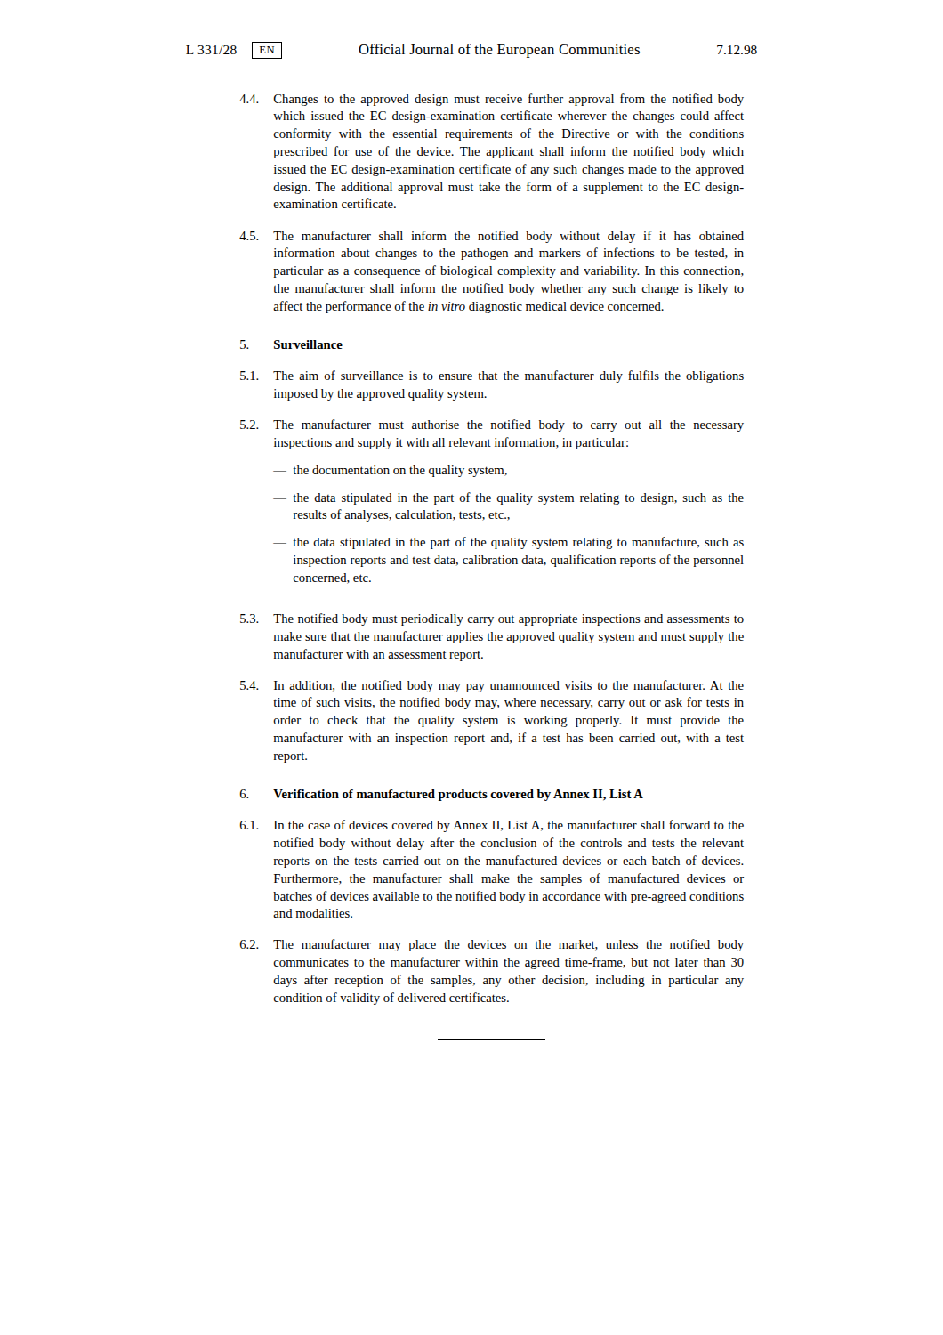L 331/28 EN
Official Journal of the European Communities
7.12.98
4.4.
Changes to the approved design must receive further approval from the notified body which issued the EC design-examination certificate wherever the changes could affect conformity with the essential requirements of the Directive or with the conditions prescribed for use of the device. The applicant shall inform the notified body which issued the EC design-examination certificate of any such changes made to the approved design. The additional approval must take the form of a supplement to the EC design-examination certificate.
4.5.
The manufacturer shall inform the notified body without delay if it has obtained information about changes to the pathogen and markers of infections to be tested, in particular as a consequence of biological complexity and variability. In this connection, the manufacturer shall inform the notified body whether any such change is likely to affect the performance of the in vitro diagnostic medical device concerned.
5.
Surveillance
5.1.
The aim of surveillance is to ensure that the manufacturer duly fulfils the obligations imposed by the approved quality system.
5.2.
The manufacturer must authorise the notified body to carry out all the necessary inspections and supply it with all relevant information, in particular:
the documentation on the quality system,
the data stipulated in the part of the quality system relating to design, such as the results of analyses, calculation, tests, etc.,
the data stipulated in the part of the quality system relating to manufacture, such as inspection reports and test data, calibration data, qualification reports of the personnel concerned, etc.
5.3.
The notified body must periodically carry out appropriate inspections and assessments to make sure that the manufacturer applies the approved quality system and must supply the manufacturer with an assessment report.
5.4.
In addition, the notified body may pay unannounced visits to the manufacturer. At the time of such visits, the notified body may, where necessary, carry out or ask for tests in order to check that the quality system is working properly. It must provide the manufacturer with an inspection report and, if a test has been carried out, with a test report.
6.
Verification of manufactured products covered by Annex II, List A
6.1.
In the case of devices covered by Annex II, List A, the manufacturer shall forward to the notified body without delay after the conclusion of the controls and tests the relevant reports on the tests carried out on the manufactured devices or each batch of devices. Furthermore, the manufacturer shall make the samples of manufactured devices or batches of devices available to the notified body in accordance with pre-agreed conditions and modalities.
6.2.
The manufacturer may place the devices on the market, unless the notified body communicates to the manufacturer within the agreed time-frame, but not later than 30 days after reception of the samples, any other decision, including in particular any condition of validity of delivered certificates.